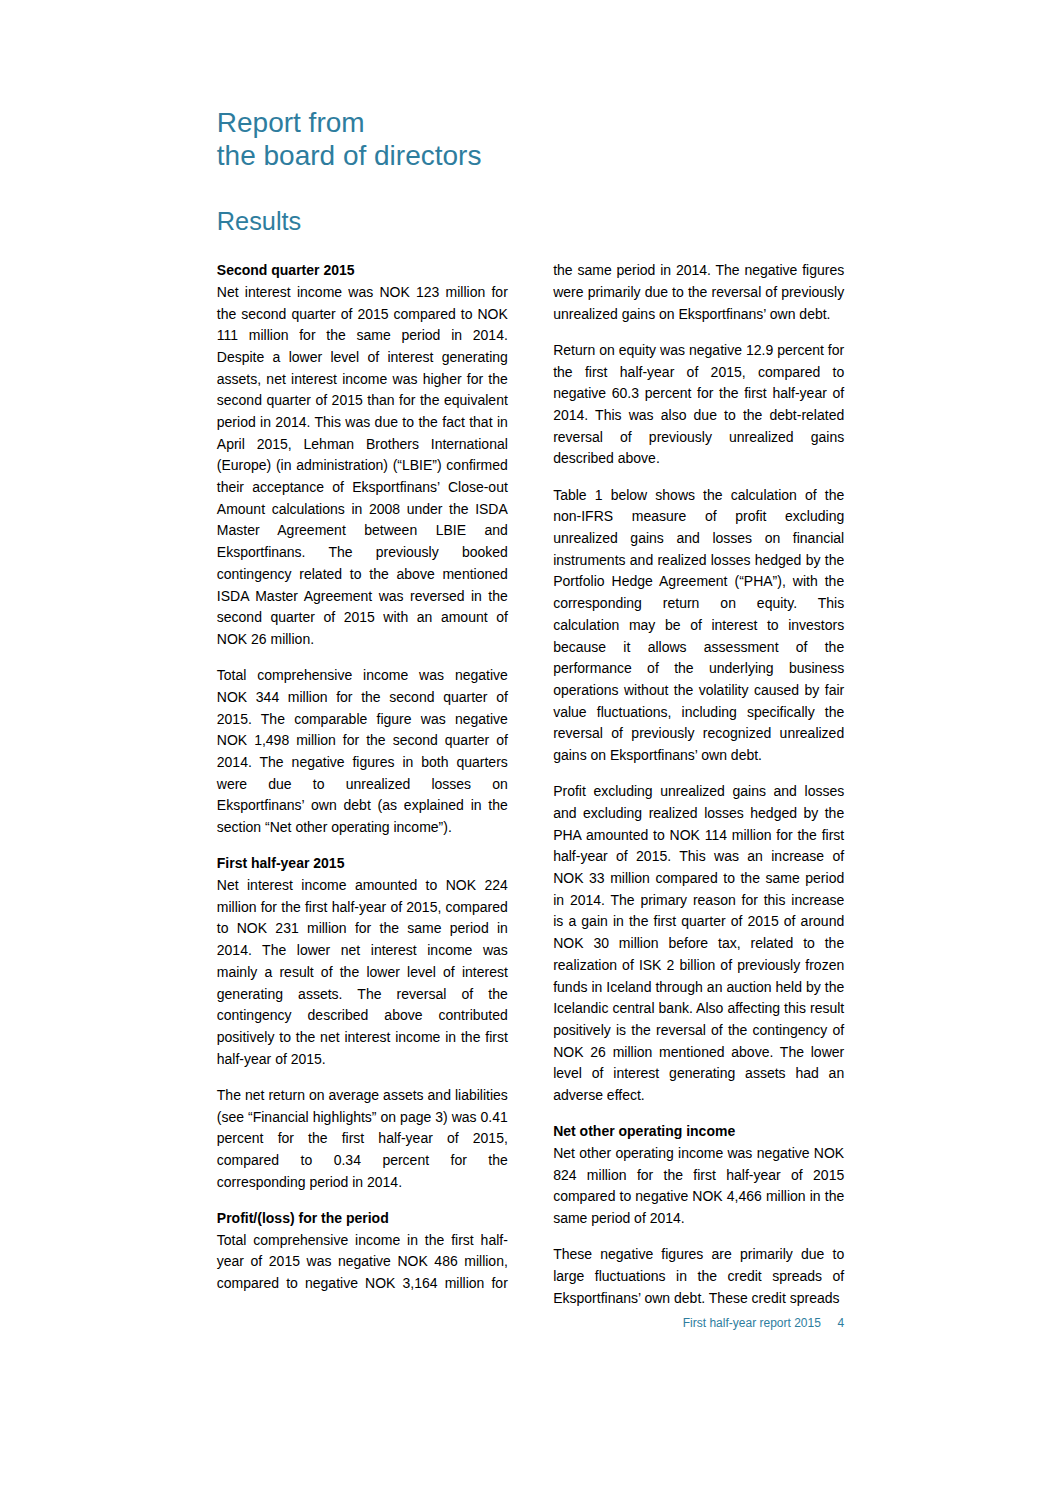Report from
the board of directors
Results
Second quarter 2015
Net interest income was NOK 123 million for the second quarter of 2015 compared to NOK 111 million for the same period in 2014. Despite a lower level of interest generating assets, net interest income was higher for the second quarter of 2015 than for the equivalent period in 2014. This was due to the fact that in April 2015, Lehman Brothers International (Europe) (in administration) (“LBIE”) confirmed their acceptance of Eksportfinans’ Close-out Amount calculations in 2008 under the ISDA Master Agreement between LBIE and Eksportfinans. The previously booked contingency related to the above mentioned ISDA Master Agreement was reversed in the second quarter of 2015 with an amount of NOK 26 million.
Total comprehensive income was negative NOK 344 million for the second quarter of 2015. The comparable figure was negative NOK 1,498 million for the second quarter of 2014. The negative figures in both quarters were due to unrealized losses on Eksportfinans’ own debt (as explained in the section “Net other operating income”).
First half-year 2015
Net interest income amounted to NOK 224 million for the first half-year of 2015, compared to NOK 231 million for the same period in 2014. The lower net interest income was mainly a result of the lower level of interest generating assets. The reversal of the contingency described above contributed positively to the net interest income in the first half-year of 2015.
The net return on average assets and liabilities (see “Financial highlights” on page 3) was 0.41 percent for the first half-year of 2015, compared to 0.34 percent for the corresponding period in 2014.
Profit/(loss) for the period
Total comprehensive income in the first half-year of 2015 was negative NOK 486 million, compared to negative NOK 3,164 million for the same period in 2014. The negative figures were primarily due to the reversal of previously unrealized gains on Eksportfinans’ own debt.
Return on equity was negative 12.9 percent for the first half-year of 2015, compared to negative 60.3 percent for the first half-year of 2014. This was also due to the debt-related reversal of previously unrealized gains described above.
Table 1 below shows the calculation of the non-IFRS measure of profit excluding unrealized gains and losses on financial instruments and realized losses hedged by the Portfolio Hedge Agreement (“PHA”), with the corresponding return on equity. This calculation may be of interest to investors because it allows assessment of the performance of the underlying business operations without the volatility caused by fair value fluctuations, including specifically the reversal of previously recognized unrealized gains on Eksportfinans’ own debt.
Profit excluding unrealized gains and losses and excluding realized losses hedged by the PHA amounted to NOK 114 million for the first half-year of 2015. This was an increase of NOK 33 million compared to the same period in 2014. The primary reason for this increase is a gain in the first quarter of 2015 of around NOK 30 million before tax, related to the realization of ISK 2 billion of previously frozen funds in Iceland through an auction held by the Icelandic central bank. Also affecting this result positively is the reversal of the contingency of NOK 26 million mentioned above. The lower level of interest generating assets had an adverse effect.
Net other operating income
Net other operating income was negative NOK 824 million for the first half-year of 2015 compared to negative NOK 4,466 million in the same period of 2014.
These negative figures are primarily due to large fluctuations in the credit spreads of Eksportfinans’ own debt. These credit spreads
First half-year report 2015 4